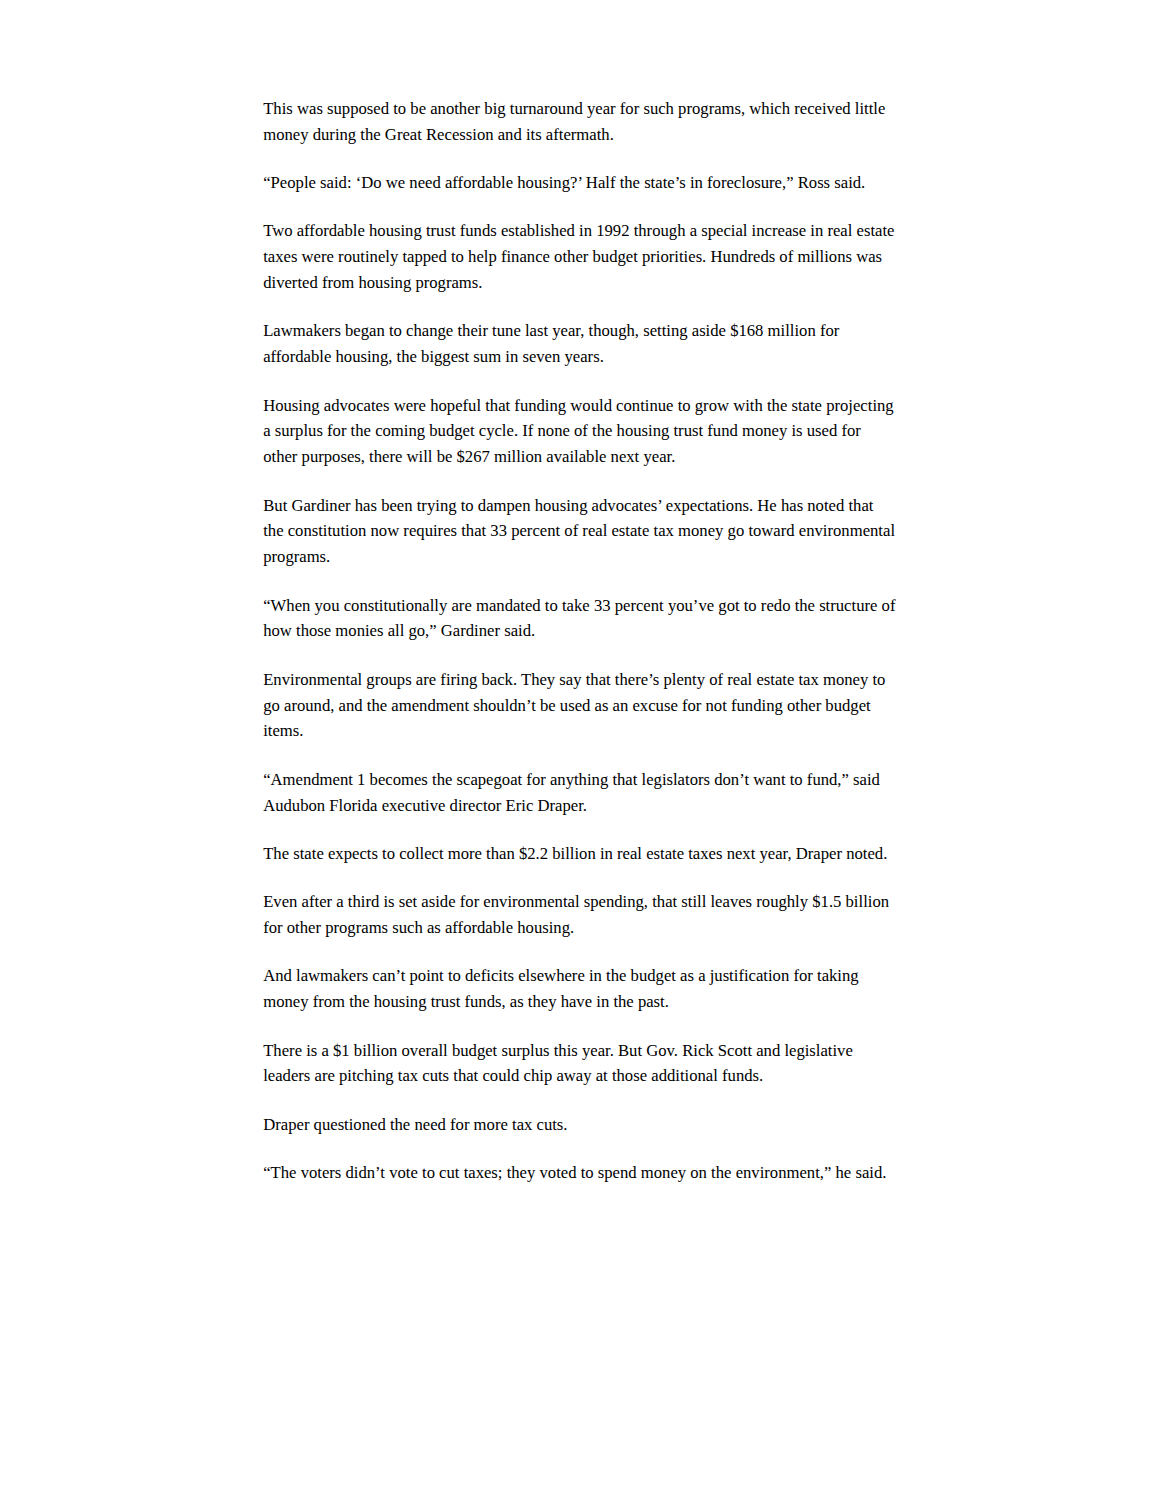This was supposed to be another big turnaround year for such programs, which received little money during the Great Recession and its aftermath.
“People said: ‘Do we need affordable housing?’ Half the state’s in foreclosure,” Ross said.
Two affordable housing trust funds established in 1992 through a special increase in real estate taxes were routinely tapped to help finance other budget priorities. Hundreds of millions was diverted from housing programs.
Lawmakers began to change their tune last year, though, setting aside $168 million for affordable housing, the biggest sum in seven years.
Housing advocates were hopeful that funding would continue to grow with the state projecting a surplus for the coming budget cycle. If none of the housing trust fund money is used for other purposes, there will be $267 million available next year.
But Gardiner has been trying to dampen housing advocates’ expectations. He has noted that the constitution now requires that 33 percent of real estate tax money go toward environmental programs.
“When you constitutionally are mandated to take 33 percent you’ve got to redo the structure of how those monies all go,” Gardiner said.
Environmental groups are firing back. They say that there’s plenty of real estate tax money to go around, and the amendment shouldn’t be used as an excuse for not funding other budget items.
“Amendment 1 becomes the scapegoat for anything that legislators don’t want to fund,” said Audubon Florida executive director Eric Draper.
The state expects to collect more than $2.2 billion in real estate taxes next year, Draper noted.
Even after a third is set aside for environmental spending, that still leaves roughly $1.5 billion for other programs such as affordable housing.
And lawmakers can’t point to deficits elsewhere in the budget as a justification for taking money from the housing trust funds, as they have in the past.
There is a $1 billion overall budget surplus this year. But Gov. Rick Scott and legislative leaders are pitching tax cuts that could chip away at those additional funds.
Draper questioned the need for more tax cuts.
“The voters didn’t vote to cut taxes; they voted to spend money on the environment,” he said.